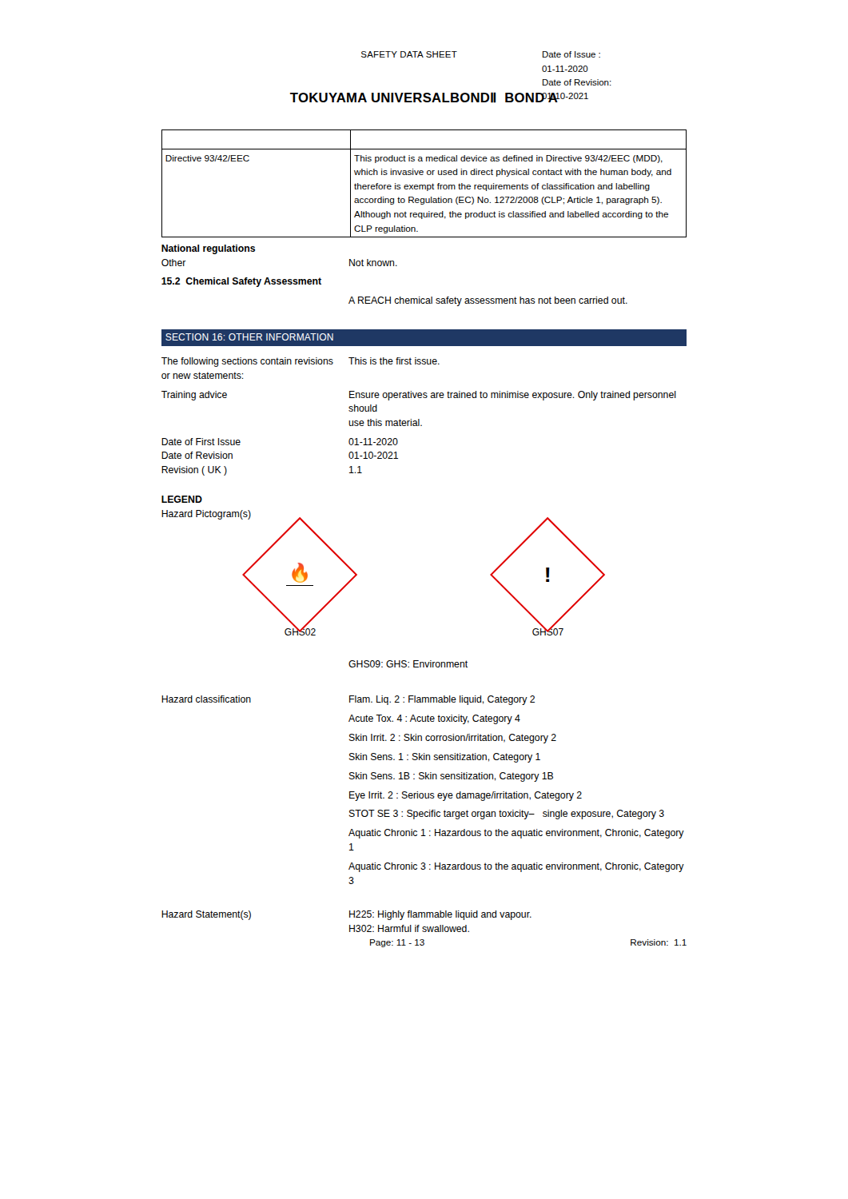SAFETY DATA SHEET
Date of Issue :
01-11-2020
Date of Revision:
01-10-2021
TOKUYAMA UNIVERSALBONDⅡ BOND A
| Directive 93/42/EEC | This product is a medical device as defined in Directive 93/42/EEC (MDD), which is invasive or used in direct physical contact with the human body, and therefore is exempt from the requirements of classification and labelling according to Regulation (EC) No. 1272/2008 (CLP; Article 1, paragraph 5). Although not required, the product is classified and labelled according to the CLP regulation. |
National regulations
Other
Not known.
15.2 Chemical Safety Assessment
A REACH chemical safety assessment has not been carried out.
SECTION 16: OTHER INFORMATION
The following sections contain revisions
or new statements:
This is the first issue.
Training advice
Ensure operatives are trained to minimise exposure. Only trained personnel should
use this material.
Date of First Issue
01-11-2020
Date of Revision
01-10-2021
Revision ( UK )
1.1
LEGEND
Hazard Pictogram(s)
🔥
GHS02
!
GHS07
GHS09: GHS: Environment
Hazard classification
Flam. Liq. 2 : Flammable liquid, Category 2
Acute Tox. 4 : Acute toxicity, Category 4
Skin Irrit. 2 : Skin corrosion/irritation, Category 2
Skin Sens. 1 : Skin sensitization, Category 1
Skin Sens. 1B : Skin sensitization, Category 1B
Eye Irrit. 2 : Serious eye damage/irritation, Category 2
STOT SE 3 : Specific target organ toxicity single exposure, Category 3
Aquatic Chronic 1 : Hazardous to the aquatic environment, Chronic, Category 1
Aquatic Chronic 3 : Hazardous to the aquatic environment, Chronic, Category 3
Hazard Statement(s)
H225: Highly flammable liquid and vapour.
H302: Harmful if swallowed.
Page: 11 - 13
Revision: 1.1